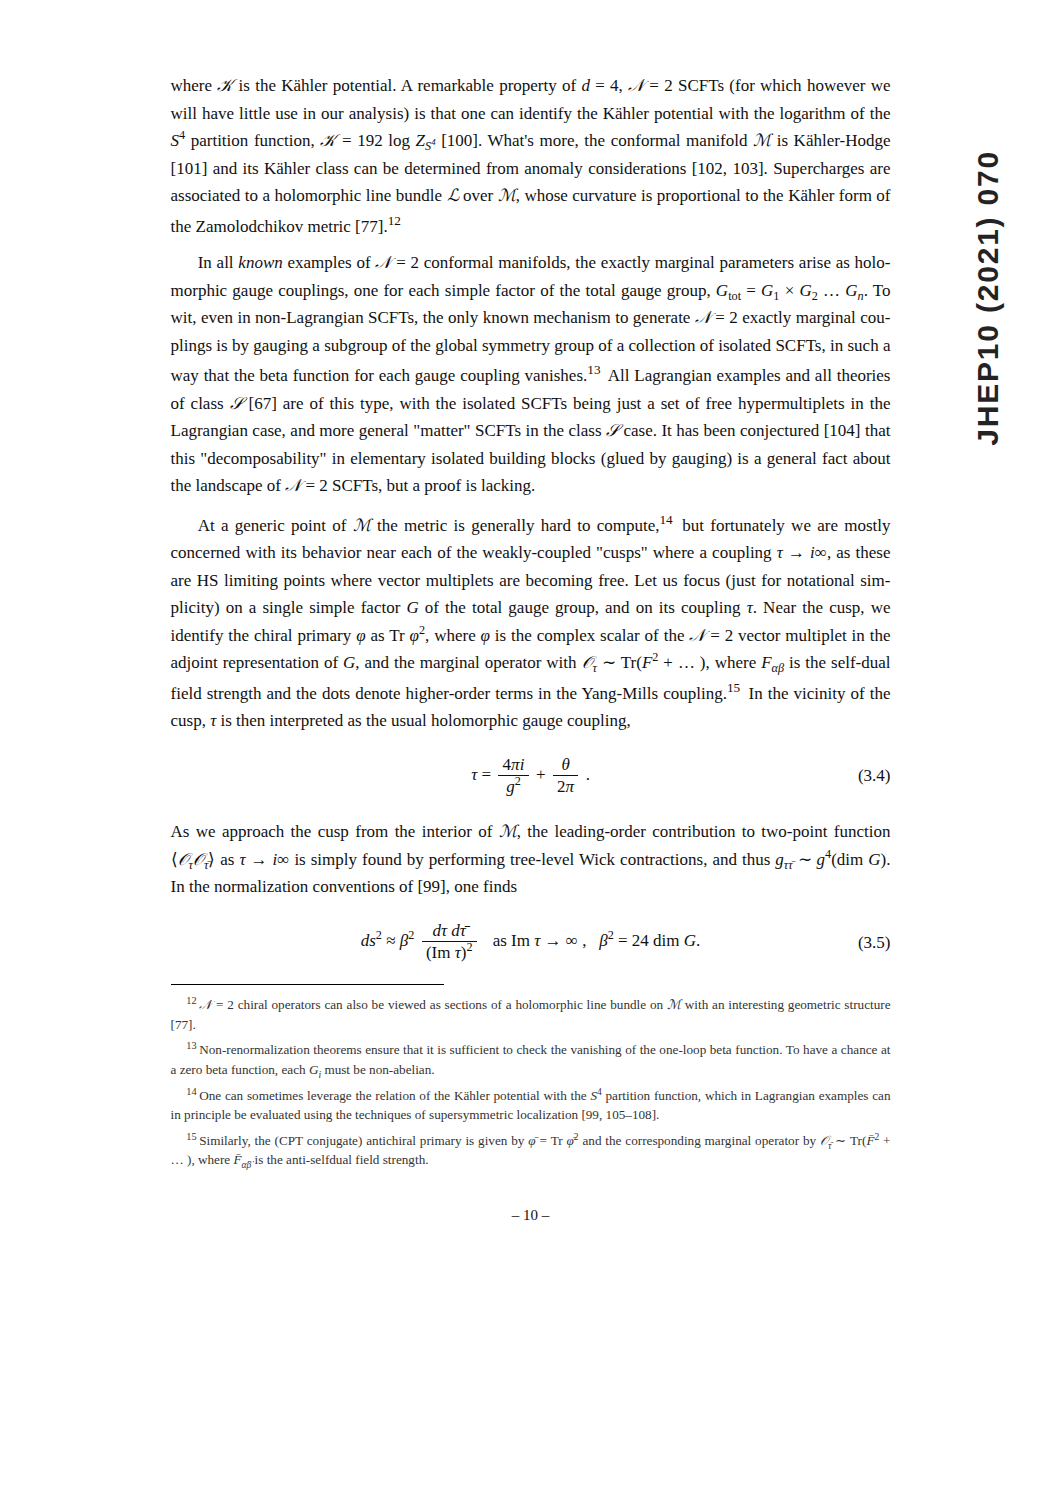JHEP10 (2021) 070
where 𝒦 is the Kähler potential. A remarkable property of d = 4, 𝒩 = 2 SCFTs (for which however we will have little use in our analysis) is that one can identify the Kähler potential with the logarithm of the S4 partition function, 𝒦 = 192 log ZS4 [100]. What's more, the conformal manifold ℳ is Kähler-Hodge [101] and its Kähler class can be determined from anomaly considerations [102, 103]. Supercharges are associated to a holomorphic line bundle ℒ over ℳ, whose curvature is proportional to the Kähler form of the Zamolodchikov metric [77].12
In all known examples of 𝒩 = 2 conformal manifolds, the exactly marginal parameters arise as holomorphic gauge couplings, one for each simple factor of the total gauge group, Gtot = G1 × G2 … Gn. To wit, even in non-Lagrangian SCFTs, the only known mechanism to generate 𝒩 = 2 exactly marginal couplings is by gauging a subgroup of the global symmetry group of a collection of isolated SCFTs, in such a way that the beta function for each gauge coupling vanishes.13 All Lagrangian examples and all theories of class 𝒮 [67] are of this type, with the isolated SCFTs being just a set of free hypermultiplets in the Lagrangian case, and more general "matter" SCFTs in the class 𝒮 case. It has been conjectured [104] that this "decomposability" in elementary isolated building blocks (glued by gauging) is a general fact about the landscape of 𝒩 = 2 SCFTs, but a proof is lacking.
At a generic point of ℳ the metric is generally hard to compute,14 but fortunately we are mostly concerned with its behavior near each of the weakly-coupled "cusps" where a coupling τ → i∞, as these are HS limiting points where vector multiplets are becoming free. Let us focus (just for notational simplicity) on a single simple factor G of the total gauge group, and on its coupling τ. Near the cusp, we identify the chiral primary φ as Tr φ2, where φ is the complex scalar of the 𝒩 = 2 vector multiplet in the adjoint representation of G, and the marginal operator with 𝒪τ ∼ Tr(F2 + … ), where Fαβ is the self-dual field strength and the dots denote higher-order terms in the Yang-Mills coupling.15 In the vicinity of the cusp, τ is then interpreted as the usual holomorphic gauge coupling,
τ = 4πi g2 + θ 2π .
(3.4)
As we approach the cusp from the interior of ℳ, the leading-order contribution to two-point function ⟨𝒪τ 𝒪τ̄⟩ as τ → i∞ is simply found by performing tree-level Wick contractions, and thus gττ̄ ∼ g4(dim G). In the normalization conventions of [99], one finds
ds2 ≈ β2 dτ dτ̄(Im τ)2 as Im τ → ∞ , β2 = 24 dim G.
(3.5)
12 𝒩 = 2 chiral operators can also be viewed as sections of a holomorphic line bundle on ℳ with an interesting geometric structure [77].
13 Non-renormalization theorems ensure that it is sufficient to check the vanishing of the one-loop beta function. To have a chance at a zero beta function, each Gi must be non-abelian.
14 One can sometimes leverage the relation of the Kähler potential with the S4 partition function, which in Lagrangian examples can in principle be evaluated using the techniques of supersymmetric localization [99, 105–108].
15 Similarly, the (CPT conjugate) antichiral primary is given by φ̄ = Tr φ̄2 and the corresponding marginal operator by 𝒪τ̄ ∼ Tr(F̄2 + … ), where F̄α̇β̇ is the anti-selfdual field strength.
– 10 –